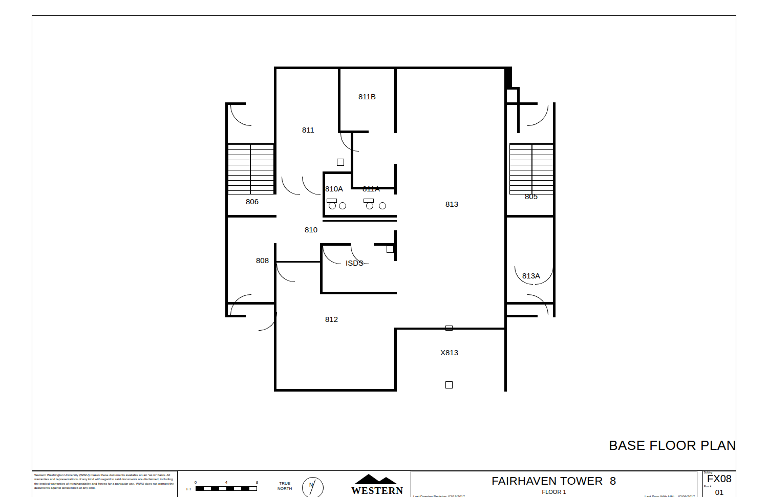811B
811
810A
811A
813
806
805
810
808
ISDS
813A
812
X813
BASE FLOOR PLAN
Western Washington University (WWU) makes these documents available on an "as is" basis. All warranties and representations of any kind with regard to said documents are disclaimed, including the implied warranties of merchantability and fitness for a particular use. WWU does not warrant the documents against deficiencies of any kind.
0 4 8
FT
TRUE
NORTH
N
WESTERN
WASHINGTON UNIVERSITY
FAIRHAVEN TOWER 8
FLOOR 1
Last Drawing Revision: 02/15/2017
Last Sync With AIM: 02/09/2017
Building
FX08
Floor #
01